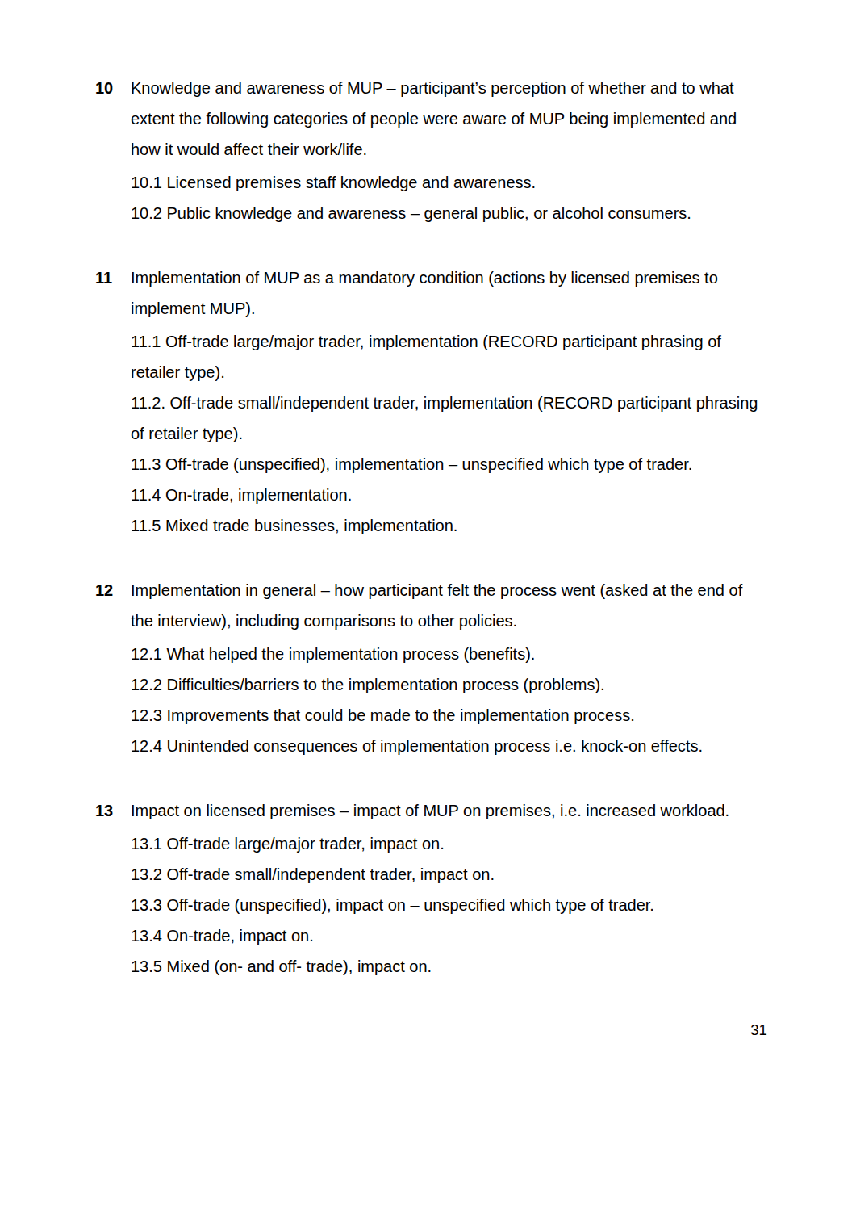Knowledge and awareness of MUP – participant’s perception of whether and to what extent the following categories of people were aware of MUP being implemented and how it would affect their work/life.
10.1 Licensed premises staff knowledge and awareness.
10.2 Public knowledge and awareness – general public, or alcohol consumers.
Implementation of MUP as a mandatory condition (actions by licensed premises to implement MUP).
11.1 Off-trade large/major trader, implementation (RECORD participant phrasing of retailer type).
11.2. Off-trade small/independent trader, implementation (RECORD participant phrasing of retailer type).
11.3 Off-trade (unspecified), implementation – unspecified which type of trader.
11.4 On-trade, implementation.
11.5 Mixed trade businesses, implementation.
Implementation in general – how participant felt the process went (asked at the end of the interview), including comparisons to other policies.
12.1 What helped the implementation process (benefits).
12.2 Difficulties/barriers to the implementation process (problems).
12.3 Improvements that could be made to the implementation process.
12.4 Unintended consequences of implementation process i.e. knock-on effects.
Impact on licensed premises – impact of MUP on premises, i.e. increased workload.
13.1 Off-trade large/major trader, impact on.
13.2 Off-trade small/independent trader, impact on.
13.3 Off-trade (unspecified), impact on – unspecified which type of trader.
13.4 On-trade, impact on.
13.5 Mixed (on- and off- trade), impact on.
31